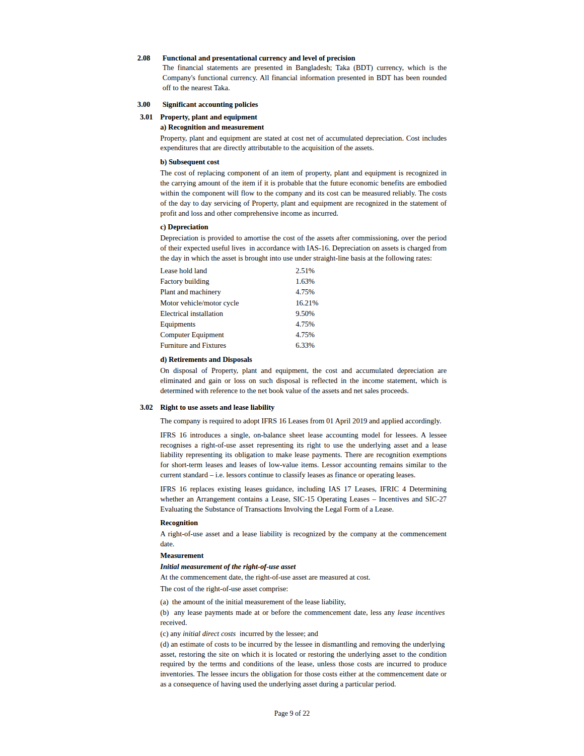2.08
Functional and presentational currency and level of precision
The financial statements are presented in Bangladesh; Taka (BDT) currency, which is the Company's functional currency. All financial information presented in BDT has been rounded off to the nearest Taka.
3.00
Significant accounting policies
3.01
Property, plant and equipment
a) Recognition and measurement
Property, plant and equipment are stated at cost net of accumulated depreciation. Cost includes expenditures that are directly attributable to the acquisition of the assets.
b) Subsequent cost
The cost of replacing component of an item of property, plant and equipment is recognized in the carrying amount of the item if it is probable that the future economic benefits are embodied within the component will flow to the company and its cost can be measured reliably. The costs of the day to day servicing of Property, plant and equipment are recognized in the statement of profit and loss and other comprehensive income as incurred.
c) Depreciation
Depreciation is provided to amortise the cost of the assets after commissioning, over the period of their expected useful lives in accordance with IAS-16. Depreciation on assets is charged from the day in which the asset is brought into use under straight-line basis at the following rates:
| Lease hold land | 2.51% |
| Factory building | 1.63% |
| Plant and machinery | 4.75% |
| Motor vehicle/motor cycle | 16.21% |
| Electrical installation | 9.50% |
| Equipments | 4.75% |
| Computer Equipment | 4.75% |
| Furniture and Fixtures | 6.33% |
d) Retirements and Disposals
On disposal of Property, plant and equipment, the cost and accumulated depreciation are eliminated and gain or loss on such disposal is reflected in the income statement, which is determined with reference to the net book value of the assets and net sales proceeds.
3.02
Right to use assets and lease liability
The company is required to adopt IFRS 16 Leases from 01 April 2019 and applied accordingly.
IFRS 16 introduces a single, on-balance sheet lease accounting model for lessees. A lessee recognises a right-of-use asset representing its right to use the underlying asset and a lease liability representing its obligation to make lease payments. There are recognition exemptions for short-term leases and leases of low-value items. Lessor accounting remains similar to the current standard – i.e. lessors continue to classify leases as finance or operating leases.
IFRS 16 replaces existing leases guidance, including IAS 17 Leases, IFRIC 4 Determining whether an Arrangement contains a Lease, SIC-15 Operating Leases – Incentives and SIC-27 Evaluating the Substance of Transactions Involving the Legal Form of a Lease.
Recognition
A right-of-use asset and a lease liability is recognized by the company at the commencement date.
Measurement
Initial measurement of the right-of-use asset
At the commencement date, the right-of-use asset are measured at cost.
The cost of the right-of-use asset comprise:
(a) the amount of the initial measurement of the lease liability,
(b) any lease payments made at or before the commencement date, less any lease incentives received.
(c) any initial direct costs incurred by the lessee; and
(d) an estimate of costs to be incurred by the lessee in dismantling and removing the underlying asset, restoring the site on which it is located or restoring the underlying asset to the condition required by the terms and conditions of the lease, unless those costs are incurred to produce inventories. The lessee incurs the obligation for those costs either at the commencement date or as a consequence of having used the underlying asset during a particular period.
Page 9 of 22